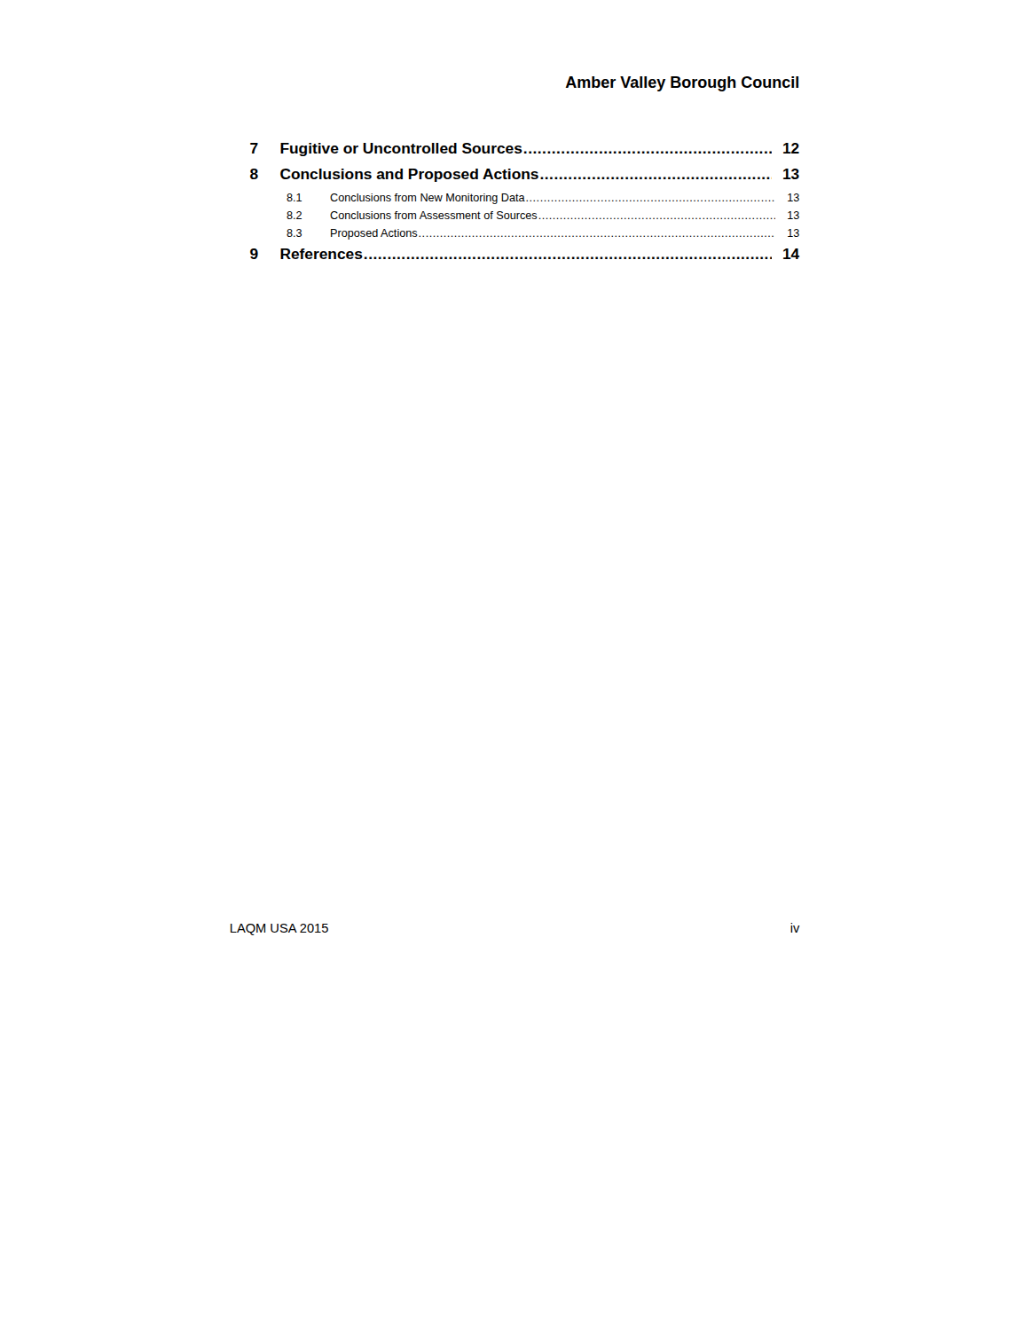Amber Valley Borough Council
7 Fugitive or Uncontrolled Sources 12
8 Conclusions and Proposed Actions 13
8.1 Conclusions from New Monitoring Data 13
8.2 Conclusions from Assessment of Sources 13
8.3 Proposed Actions 13
9 References 14
LAQM USA 2015 iv